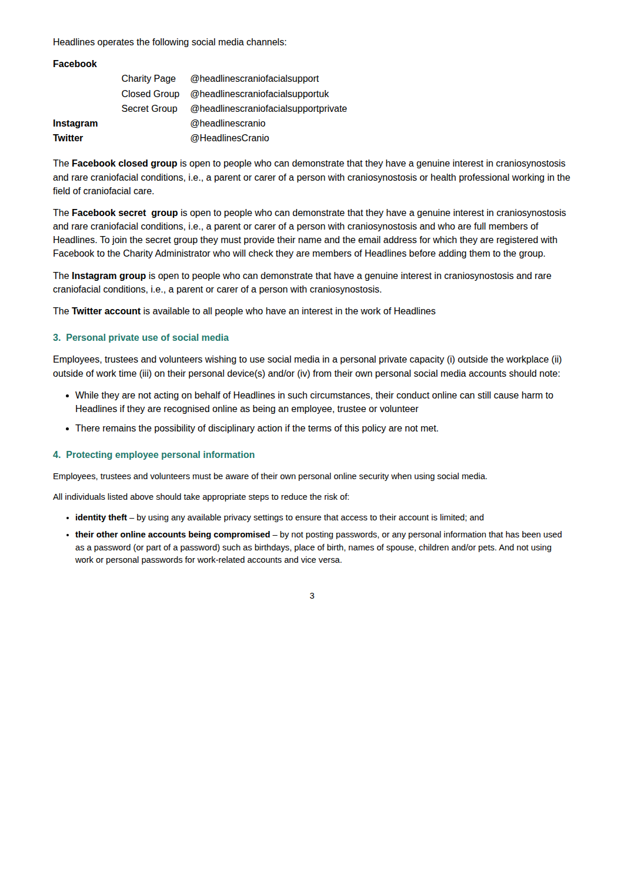Headlines operates the following social media channels:
| Facebook | | |
| | Charity Page | @headlinescraniofacialsupport |
| | Closed Group | @headlinescraniofacialsupportuk |
| | Secret Group | @headlinescraniofacialsupportprivate |
| Instagram | | @headlinescranio |
| Twitter | | @HeadlinesCranio |
The Facebook closed group is open to people who can demonstrate that they have a genuine interest in craniosynostosis and rare craniofacial conditions, i.e., a parent or carer of a person with craniosynostosis or health professional working in the field of craniofacial care.
The Facebook secret group is open to people who can demonstrate that they have a genuine interest in craniosynostosis and rare craniofacial conditions, i.e., a parent or carer of a person with craniosynostosis and who are full members of Headlines. To join the secret group they must provide their name and the email address for which they are registered with Facebook to the Charity Administrator who will check they are members of Headlines before adding them to the group.
The Instagram group is open to people who can demonstrate that have a genuine interest in craniosynostosis and rare craniofacial conditions, i.e., a parent or carer of a person with craniosynostosis.
The Twitter account is available to all people who have an interest in the work of Headlines
3. Personal private use of social media
Employees, trustees and volunteers wishing to use social media in a personal private capacity (i) outside the workplace (ii) outside of work time (iii) on their personal device(s) and/or (iv) from their own personal social media accounts should note:
While they are not acting on behalf of Headlines in such circumstances, their conduct online can still cause harm to Headlines if they are recognised online as being an employee, trustee or volunteer
There remains the possibility of disciplinary action if the terms of this policy are not met.
4. Protecting employee personal information
Employees, trustees and volunteers must be aware of their own personal online security when using social media.
All individuals listed above should take appropriate steps to reduce the risk of:
identity theft – by using any available privacy settings to ensure that access to their account is limited; and
their other online accounts being compromised – by not posting passwords, or any personal information that has been used as a password (or part of a password) such as birthdays, place of birth, names of spouse, children and/or pets. And not using work or personal passwords for work-related accounts and vice versa.
3